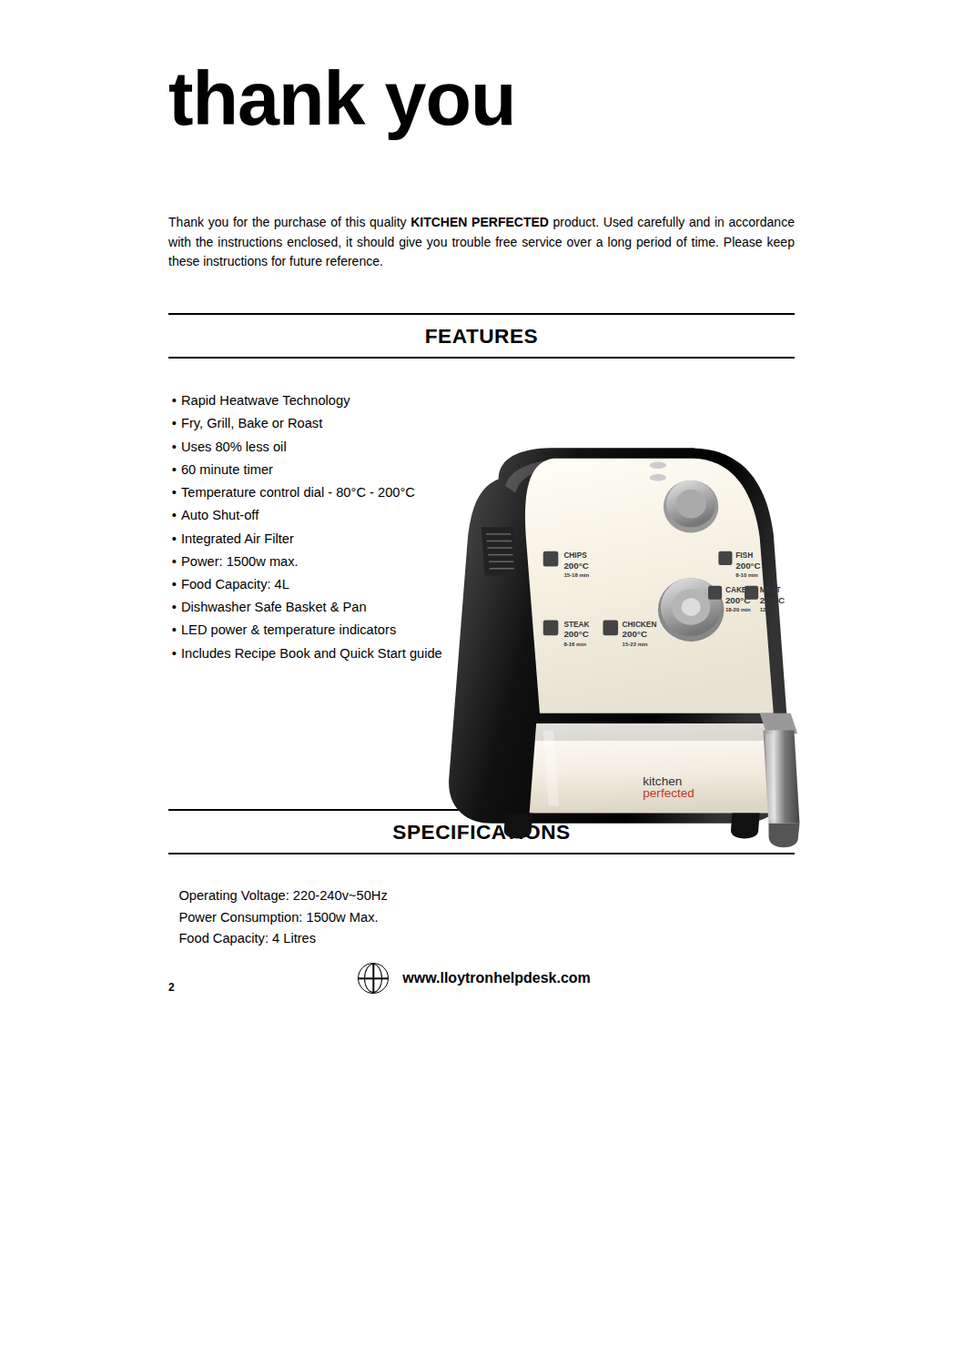thank you
Thank you for the purchase of this quality KITCHEN PERFECTED product. Used carefully and in accordance with the instructions enclosed, it should give you trouble free service over a long period of time. Please keep these instructions for future reference.
FEATURES
Rapid Heatwave Technology
Fry, Grill, Bake or Roast
Uses 80% less oil
60 minute timer
Temperature control dial - 80°C - 200°C
Auto Shut-off
Integrated Air Filter
Power: 1500w max.
Food Capacity: 4L
Dishwasher Safe Basket & Pan
LED power & temperature indicators
Includes Recipe Book and Quick Start guide
SPECIFICATIONS
Operating Voltage: 220-240v~50Hz
Power Consumption: 1500w Max.
Food Capacity: 4 Litres
2
www.lloytronhelpdesk.com